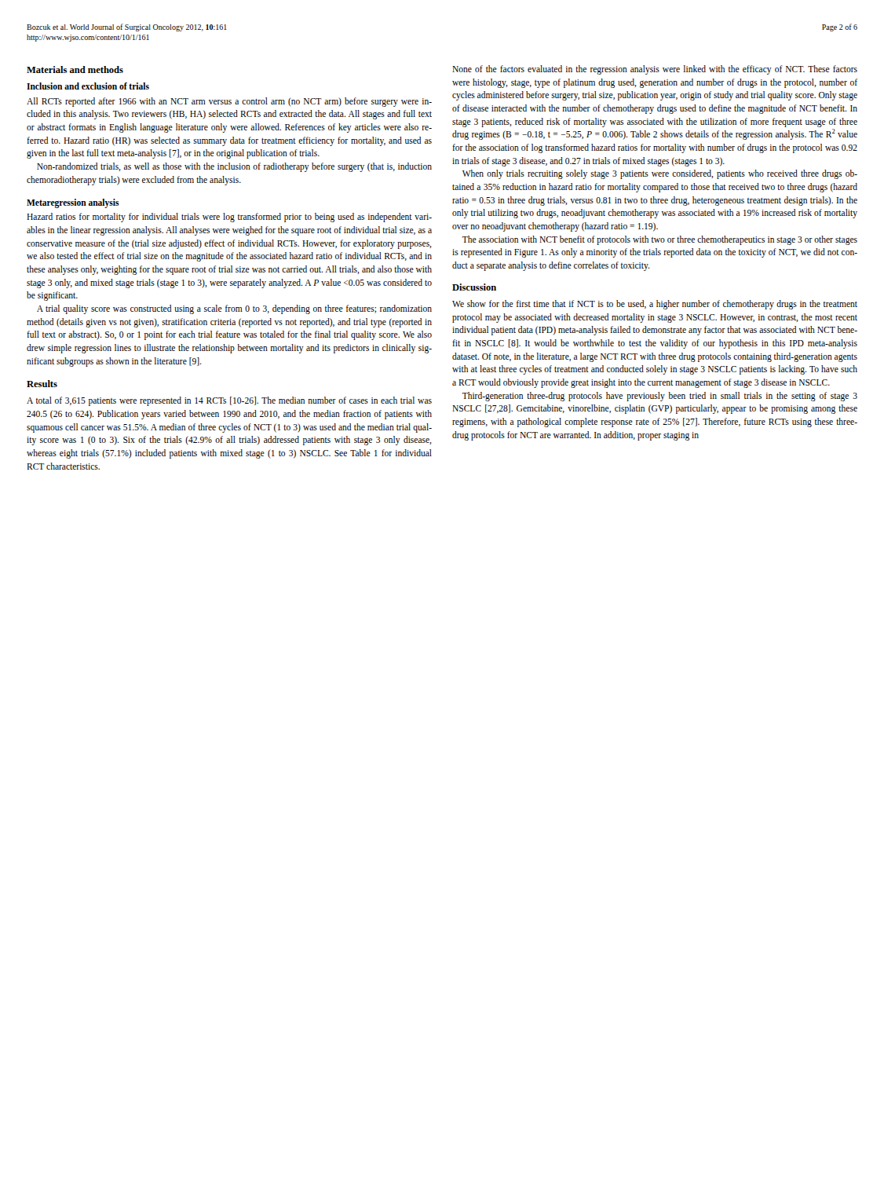Bozcuk et al. World Journal of Surgical Oncology 2012, 10:161
http://www.wjso.com/content/10/1/161
Page 2 of 6
Materials and methods
Inclusion and exclusion of trials
All RCTs reported after 1966 with an NCT arm versus a control arm (no NCT arm) before surgery were included in this analysis. Two reviewers (HB, HA) selected RCTs and extracted the data. All stages and full text or abstract formats in English language literature only were allowed. References of key articles were also referred to. Hazard ratio (HR) was selected as summary data for treatment efficiency for mortality, and used as given in the last full text meta-analysis [7], or in the original publication of trials.
Non-randomized trials, as well as those with the inclusion of radiotherapy before surgery (that is, induction chemoradiotherapy trials) were excluded from the analysis.
Metaregression analysis
Hazard ratios for mortality for individual trials were log transformed prior to being used as independent variables in the linear regression analysis. All analyses were weighed for the square root of individual trial size, as a conservative measure of the (trial size adjusted) effect of individual RCTs. However, for exploratory purposes, we also tested the effect of trial size on the magnitude of the associated hazard ratio of individual RCTs, and in these analyses only, weighting for the square root of trial size was not carried out. All trials, and also those with stage 3 only, and mixed stage trials (stage 1 to 3), were separately analyzed. A P value <0.05 was considered to be significant.
A trial quality score was constructed using a scale from 0 to 3, depending on three features; randomization method (details given vs not given), stratification criteria (reported vs not reported), and trial type (reported in full text or abstract). So, 0 or 1 point for each trial feature was totaled for the final trial quality score. We also drew simple regression lines to illustrate the relationship between mortality and its predictors in clinically significant subgroups as shown in the literature [9].
Results
A total of 3,615 patients were represented in 14 RCTs [10-26]. The median number of cases in each trial was 240.5 (26 to 624). Publication years varied between 1990 and 2010, and the median fraction of patients with squamous cell cancer was 51.5%. A median of three cycles of NCT (1 to 3) was used and the median trial quality score was 1 (0 to 3). Six of the trials (42.9% of all trials) addressed patients with stage 3 only disease, whereas eight trials (57.1%) included patients with mixed stage (1 to 3) NSCLC. See Table 1 for individual RCT characteristics.
None of the factors evaluated in the regression analysis were linked with the efficacy of NCT. These factors were histology, stage, type of platinum drug used, generation and number of drugs in the protocol, number of cycles administered before surgery, trial size, publication year, origin of study and trial quality score. Only stage of disease interacted with the number of chemotherapy drugs used to define the magnitude of NCT benefit. In stage 3 patients, reduced risk of mortality was associated with the utilization of more frequent usage of three drug regimes (B = −0.18, t = −5.25, P = 0.006). Table 2 shows details of the regression analysis. The R2 value for the association of log transformed hazard ratios for mortality with number of drugs in the protocol was 0.92 in trials of stage 3 disease, and 0.27 in trials of mixed stages (stages 1 to 3).
When only trials recruiting solely stage 3 patients were considered, patients who received three drugs obtained a 35% reduction in hazard ratio for mortality compared to those that received two to three drugs (hazard ratio = 0.53 in three drug trials, versus 0.81 in two to three drug, heterogeneous treatment design trials). In the only trial utilizing two drugs, neoadjuvant chemotherapy was associated with a 19% increased risk of mortality over no neoadjuvant chemotherapy (hazard ratio = 1.19).
The association with NCT benefit of protocols with two or three chemotherapeutics in stage 3 or other stages is represented in Figure 1. As only a minority of the trials reported data on the toxicity of NCT, we did not conduct a separate analysis to define correlates of toxicity.
Discussion
We show for the first time that if NCT is to be used, a higher number of chemotherapy drugs in the treatment protocol may be associated with decreased mortality in stage 3 NSCLC. However, in contrast, the most recent individual patient data (IPD) meta-analysis failed to demonstrate any factor that was associated with NCT benefit in NSCLC [8]. It would be worthwhile to test the validity of our hypothesis in this IPD meta-analysis dataset. Of note, in the literature, a large NCT RCT with three drug protocols containing third-generation agents with at least three cycles of treatment and conducted solely in stage 3 NSCLC patients is lacking. To have such a RCT would obviously provide great insight into the current management of stage 3 disease in NSCLC.
Third-generation three-drug protocols have previously been tried in small trials in the setting of stage 3 NSCLC [27,28]. Gemcitabine, vinorelbine, cisplatin (GVP) particularly, appear to be promising among these regimens, with a pathological complete response rate of 25% [27]. Therefore, future RCTs using these three-drug protocols for NCT are warranted. In addition, proper staging in